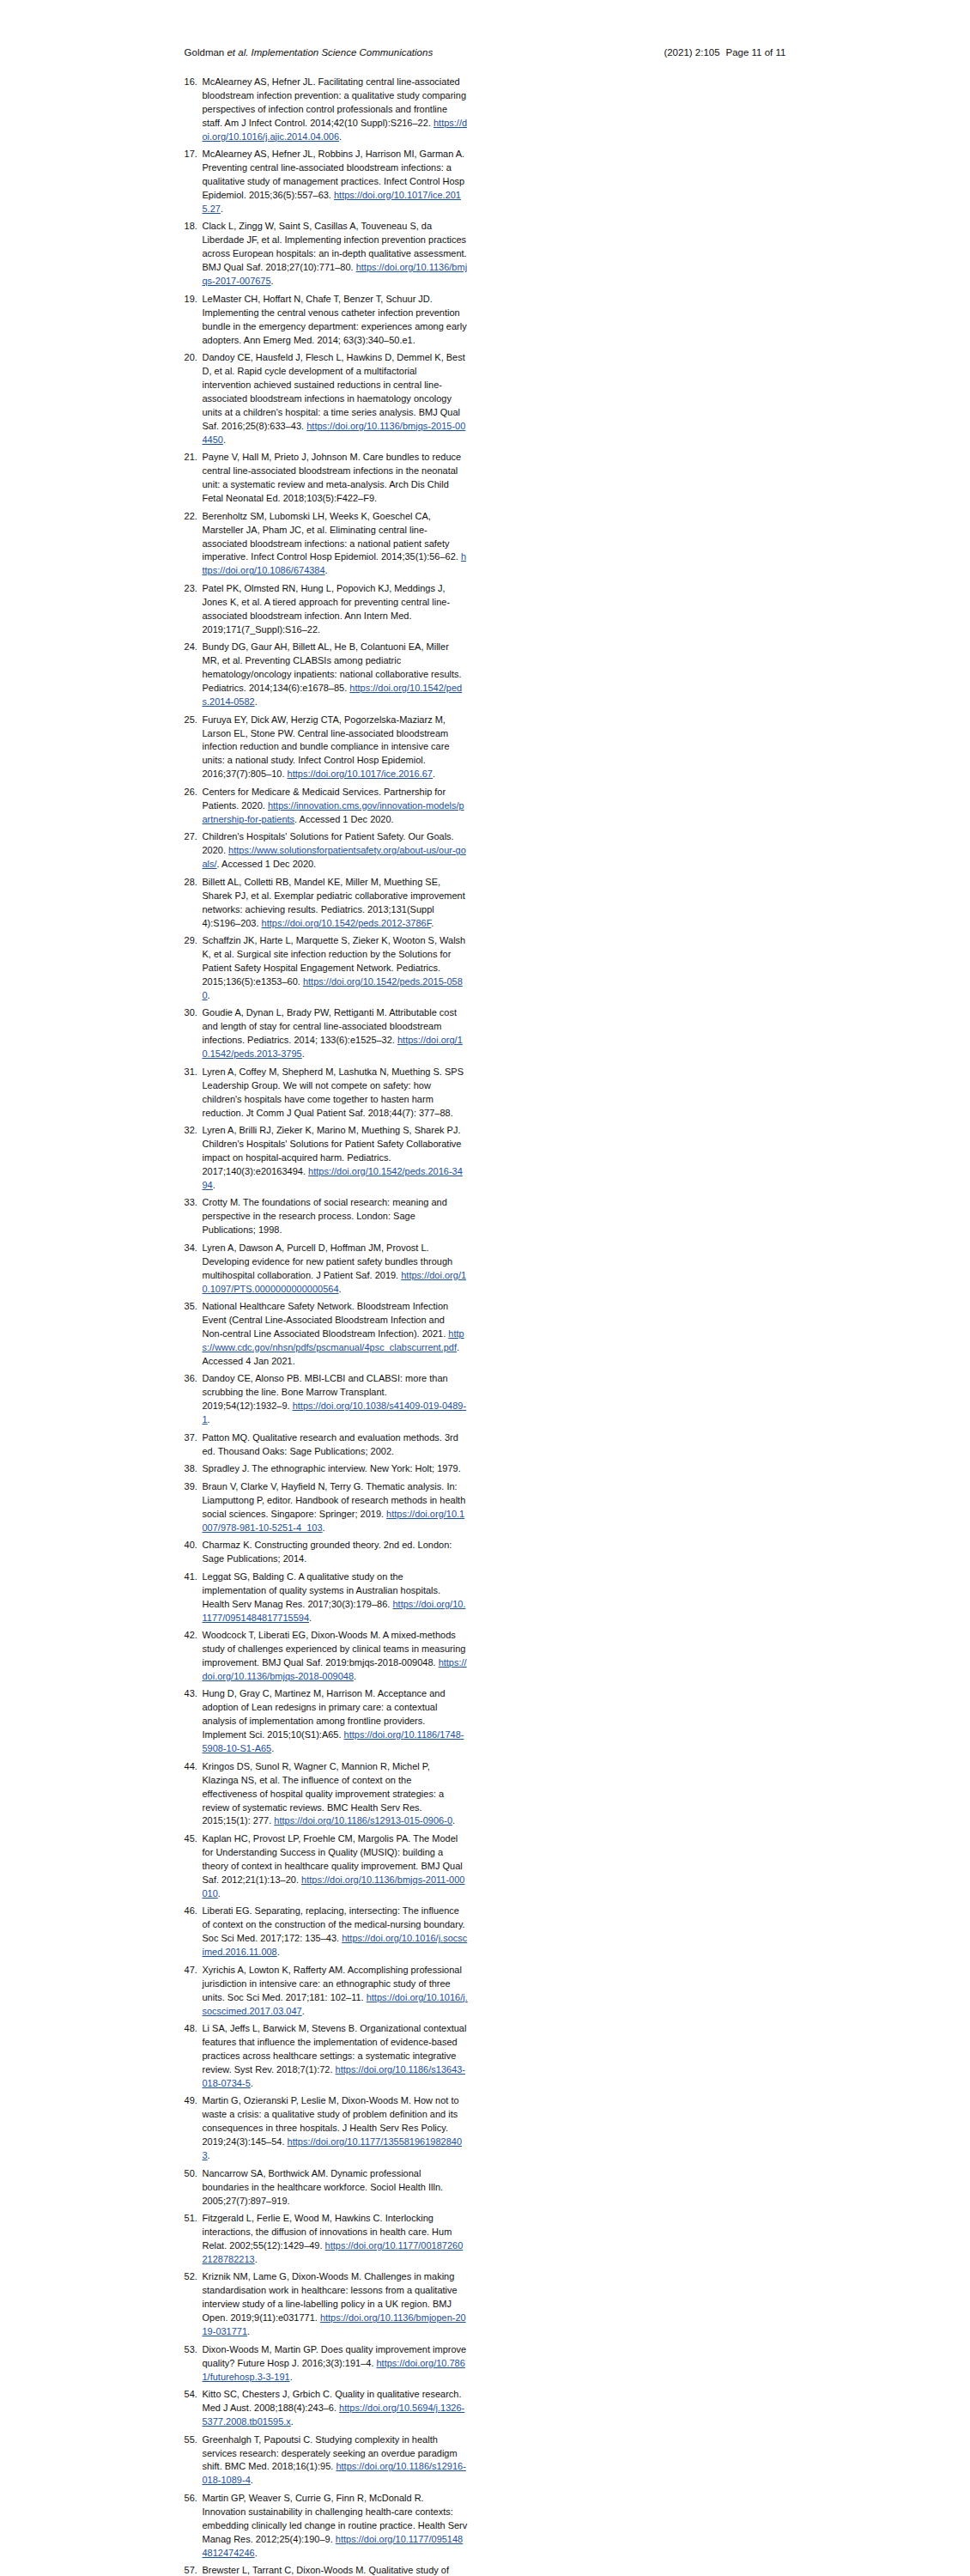Goldman et al. Implementation Science Communications (2021) 2:105 Page 11 of 11
McAlearney AS, Hefner JL. Facilitating central line-associated bloodstream infection prevention: a qualitative study comparing perspectives of infection control professionals and frontline staff. Am J Infect Control. 2014;42(10 Suppl):S216–22. https://doi.org/10.1016/j.ajic.2014.04.006.
McAlearney AS, Hefner JL, Robbins J, Harrison MI, Garman A. Preventing central line-associated bloodstream infections: a qualitative study of management practices. Infect Control Hosp Epidemiol. 2015;36(5):557–63. https://doi.org/10.1017/ice.2015.27.
Clack L, Zingg W, Saint S, Casillas A, Touveneau S, da Liberdade JF, et al. Implementing infection prevention practices across European hospitals: an in-depth qualitative assessment. BMJ Qual Saf. 2018;27(10):771–80. https://doi.org/10.1136/bmjqs-2017-007675.
LeMaster CH, Hoffart N, Chafe T, Benzer T, Schuur JD. Implementing the central venous catheter infection prevention bundle in the emergency department: experiences among early adopters. Ann Emerg Med. 2014; 63(3):340–50.e1.
Dandoy CE, Hausfeld J, Flesch L, Hawkins D, Demmel K, Best D, et al. Rapid cycle development of a multifactorial intervention achieved sustained reductions in central line-associated bloodstream infections in haematology oncology units at a children's hospital: a time series analysis. BMJ Qual Saf. 2016;25(8):633–43. https://doi.org/10.1136/bmjqs-2015-004450.
Payne V, Hall M, Prieto J, Johnson M. Care bundles to reduce central line-associated bloodstream infections in the neonatal unit: a systematic review and meta-analysis. Arch Dis Child Fetal Neonatal Ed. 2018;103(5):F422–F9.
Berenholtz SM, Lubomski LH, Weeks K, Goeschel CA, Marsteller JA, Pham JC, et al. Eliminating central line-associated bloodstream infections: a national patient safety imperative. Infect Control Hosp Epidemiol. 2014;35(1):56–62. https://doi.org/10.1086/674384.
Patel PK, Olmsted RN, Hung L, Popovich KJ, Meddings J, Jones K, et al. A tiered approach for preventing central line-associated bloodstream infection. Ann Intern Med. 2019;171(7_Suppl):S16–22.
Bundy DG, Gaur AH, Billett AL, He B, Colantuoni EA, Miller MR, et al. Preventing CLABSIs among pediatric hematology/oncology inpatients: national collaborative results. Pediatrics. 2014;134(6):e1678–85. https://doi.org/10.1542/peds.2014-0582.
Furuya EY, Dick AW, Herzig CTA, Pogorzelska-Maziarz M, Larson EL, Stone PW. Central line-associated bloodstream infection reduction and bundle compliance in intensive care units: a national study. Infect Control Hosp Epidemiol. 2016;37(7):805–10. https://doi.org/10.1017/ice.2016.67.
Centers for Medicare & Medicaid Services. Partnership for Patients. 2020. https://innovation.cms.gov/innovation-models/partnership-for-patients. Accessed 1 Dec 2020.
Children's Hospitals' Solutions for Patient Safety. Our Goals. 2020. https://www.solutionsforpatientsafety.org/about-us/our-goals/. Accessed 1 Dec 2020.
Billett AL, Colletti RB, Mandel KE, Miller M, Muething SE, Sharek PJ, et al. Exemplar pediatric collaborative improvement networks: achieving results. Pediatrics. 2013;131(Suppl 4):S196–203. https://doi.org/10.1542/peds.2012-3786F.
Schaffzin JK, Harte L, Marquette S, Zieker K, Wooton S, Walsh K, et al. Surgical site infection reduction by the Solutions for Patient Safety Hospital Engagement Network. Pediatrics. 2015;136(5):e1353–60. https://doi.org/10.1542/peds.2015-0580.
Goudie A, Dynan L, Brady PW, Rettiganti M. Attributable cost and length of stay for central line-associated bloodstream infections. Pediatrics. 2014; 133(6):e1525–32. https://doi.org/10.1542/peds.2013-3795.
Lyren A, Coffey M, Shepherd M, Lashutka N, Muething S. SPS Leadership Group. We will not compete on safety: how children's hospitals have come together to hasten harm reduction. Jt Comm J Qual Patient Saf. 2018;44(7): 377–88.
Lyren A, Brilli RJ, Zieker K, Marino M, Muething S, Sharek PJ. Children's Hospitals' Solutions for Patient Safety Collaborative impact on hospital-acquired harm. Pediatrics. 2017;140(3):e20163494. https://doi.org/10.1542/peds.2016-3494.
Crotty M. The foundations of social research: meaning and perspective in the research process. London: Sage Publications; 1998.
Lyren A, Dawson A, Purcell D, Hoffman JM, Provost L. Developing evidence for new patient safety bundles through multihospital collaboration. J Patient Saf. 2019. https://doi.org/10.1097/PTS.0000000000000564.
National Healthcare Safety Network. Bloodstream Infection Event (Central Line-Associated Bloodstream Infection and Non-central Line Associated Bloodstream Infection). 2021. https://www.cdc.gov/nhsn/pdfs/pscmanual/4psc_clabscurrent.pdf. Accessed 4 Jan 2021.
Dandoy CE, Alonso PB. MBI-LCBI and CLABSI: more than scrubbing the line. Bone Marrow Transplant. 2019;54(12):1932–9. https://doi.org/10.1038/s41409-019-0489-1.
Patton MQ. Qualitative research and evaluation methods. 3rd ed. Thousand Oaks: Sage Publications; 2002.
Spradley J. The ethnographic interview. New York: Holt; 1979.
Braun V, Clarke V, Hayfield N, Terry G. Thematic analysis. In: Liamputtong P, editor. Handbook of research methods in health social sciences. Singapore: Springer; 2019. https://doi.org/10.1007/978-981-10-5251-4_103.
Charmaz K. Constructing grounded theory. 2nd ed. London: Sage Publications; 2014.
Leggat SG, Balding C. A qualitative study on the implementation of quality systems in Australian hospitals. Health Serv Manag Res. 2017;30(3):179–86. https://doi.org/10.1177/0951484817715594.
Woodcock T, Liberati EG, Dixon-Woods M. A mixed-methods study of challenges experienced by clinical teams in measuring improvement. BMJ Qual Saf. 2019:bmjqs-2018-009048. https://doi.org/10.1136/bmjqs-2018-009048.
Hung D, Gray C, Martinez M, Harrison M. Acceptance and adoption of Lean redesigns in primary care: a contextual analysis of implementation among frontline providers. Implement Sci. 2015;10(S1):A65. https://doi.org/10.1186/1748-5908-10-S1-A65.
Kringos DS, Sunol R, Wagner C, Mannion R, Michel P, Klazinga NS, et al. The influence of context on the effectiveness of hospital quality improvement strategies: a review of systematic reviews. BMC Health Serv Res. 2015;15(1): 277. https://doi.org/10.1186/s12913-015-0906-0.
Kaplan HC, Provost LP, Froehle CM, Margolis PA. The Model for Understanding Success in Quality (MUSIQ): building a theory of context in healthcare quality improvement. BMJ Qual Saf. 2012;21(1):13–20. https://doi.org/10.1136/bmjqs-2011-000010.
Liberati EG. Separating, replacing, intersecting: The influence of context on the construction of the medical-nursing boundary. Soc Sci Med. 2017;172: 135–43. https://doi.org/10.1016/j.socscimed.2016.11.008.
Xyrichis A, Lowton K, Rafferty AM. Accomplishing professional jurisdiction in intensive care: an ethnographic study of three units. Soc Sci Med. 2017;181: 102–11. https://doi.org/10.1016/j.socscimed.2017.03.047.
Li SA, Jeffs L, Barwick M, Stevens B. Organizational contextual features that influence the implementation of evidence-based practices across healthcare settings: a systematic integrative review. Syst Rev. 2018;7(1):72. https://doi.org/10.1186/s13643-018-0734-5.
Martin G, Ozieranski P, Leslie M, Dixon-Woods M. How not to waste a crisis: a qualitative study of problem definition and its consequences in three hospitals. J Health Serv Res Policy. 2019;24(3):145–54. https://doi.org/10.1177/1355819619828403.
Nancarrow SA, Borthwick AM. Dynamic professional boundaries in the healthcare workforce. Sociol Health Illn. 2005;27(7):897–919.
Fitzgerald L, Ferlie E, Wood M, Hawkins C. Interlocking interactions, the diffusion of innovations in health care. Hum Relat. 2002;55(12):1429–49. https://doi.org/10.1177/001872602128782213.
Kriznik NM, Lame G, Dixon-Woods M. Challenges in making standardisation work in healthcare: lessons from a qualitative interview study of a line-labelling policy in a UK region. BMJ Open. 2019;9(11):e031771. https://doi.org/10.1136/bmjopen-2019-031771.
Dixon-Woods M, Martin GP. Does quality improvement improve quality? Future Hosp J. 2016;3(3):191–4. https://doi.org/10.7861/futurehosp.3-3-191.
Kitto SC, Chesters J, Grbich C. Quality in qualitative research. Med J Aust. 2008;188(4):243–6. https://doi.org/10.5694/j.1326-5377.2008.tb01595.x.
Greenhalgh T, Papoutsi C. Studying complexity in health services research: desperately seeking an overdue paradigm shift. BMC Med. 2018;16(1):95. https://doi.org/10.1186/s12916-018-1089-4.
Martin GP, Weaver S, Currie G, Finn R, McDonald R. Innovation sustainability in challenging health-care contexts: embedding clinically led change in routine practice. Health Serv Manag Res. 2012;25(4):190–9. https://doi.org/10.1177/0951484812474246.
Brewster L, Tarrant C, Dixon-Woods M. Qualitative study of views and experiences of performance management for healthcare-associated infections. J Hosp Infect. 2016;94(1):41–7. https://doi.org/10.1016/j.jhin.2016.01.021.
Publisher’s Note
Springer Nature remains neutral with regard to jurisdictional claims in published maps and institutional affiliations.